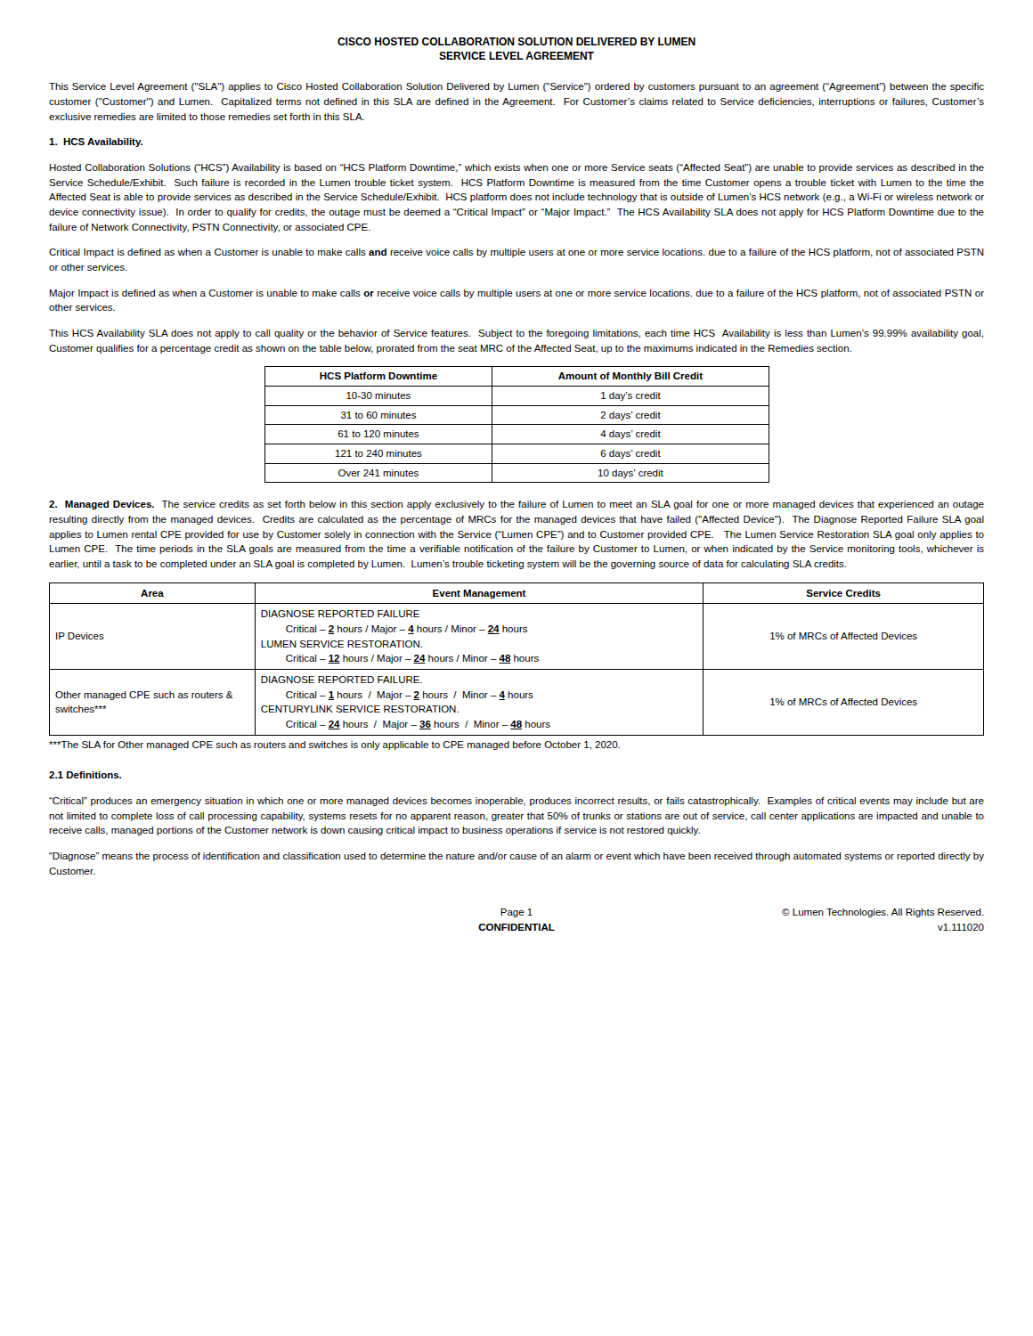CISCO HOSTED COLLABORATION SOLUTION DELIVERED BY LUMEN
SERVICE LEVEL AGREEMENT
This Service Level Agreement ("SLA") applies to Cisco Hosted Collaboration Solution Delivered by Lumen ("Service") ordered by customers pursuant to an agreement (“Agreement”) between the specific customer ("Customer") and Lumen. Capitalized terms not defined in this SLA are defined in the Agreement. For Customer’s claims related to Service deficiencies, interruptions or failures, Customer’s exclusive remedies are limited to those remedies set forth in this SLA.
1. HCS Availability.
Hosted Collaboration Solutions (“HCS”) Availability is based on “HCS Platform Downtime,” which exists when one or more Service seats (“Affected Seat”) are unable to provide services as described in the Service Schedule/Exhibit. Such failure is recorded in the Lumen trouble ticket system. HCS Platform Downtime is measured from the time Customer opens a trouble ticket with Lumen to the time the Affected Seat is able to provide services as described in the Service Schedule/Exhibit. HCS platform does not include technology that is outside of Lumen’s HCS network (e.g., a Wi-Fi or wireless network or device connectivity issue). In order to qualify for credits, the outage must be deemed a “Critical Impact” or “Major Impact.” The HCS Availability SLA does not apply for HCS Platform Downtime due to the failure of Network Connectivity, PSTN Connectivity, or associated CPE.
Critical Impact is defined as when a Customer is unable to make calls and receive voice calls by multiple users at one or more service locations. due to a failure of the HCS platform, not of associated PSTN or other services.
Major Impact is defined as when a Customer is unable to make calls or receive voice calls by multiple users at one or more service locations. due to a failure of the HCS platform, not of associated PSTN or other services.
This HCS Availability SLA does not apply to call quality or the behavior of Service features. Subject to the foregoing limitations, each time HCS Availability is less than Lumen’s 99.99% availability goal, Customer qualifies for a percentage credit as shown on the table below, prorated from the seat MRC of the Affected Seat, up to the maximums indicated in the Remedies section.
| HCS Platform Downtime | Amount of Monthly Bill Credit |
| --- | --- |
| 10-30 minutes | 1 day’s credit |
| 31 to 60 minutes | 2 days’ credit |
| 61 to 120 minutes | 4 days’ credit |
| 121 to 240 minutes | 6 days’ credit |
| Over 241 minutes | 10 days’ credit |
2. Managed Devices. The service credits as set forth below in this section apply exclusively to the failure of Lumen to meet an SLA goal for one or more managed devices that experienced an outage resulting directly from the managed devices. Credits are calculated as the percentage of MRCs for the managed devices that have failed ("Affected Device"). The Diagnose Reported Failure SLA goal applies to Lumen rental CPE provided for use by Customer solely in connection with the Service (“Lumen CPE”) and to Customer provided CPE. The Lumen Service Restoration SLA goal only applies to Lumen CPE. The time periods in the SLA goals are measured from the time a verifiable notification of the failure by Customer to Lumen, or when indicated by the Service monitoring tools, whichever is earlier, until a task to be completed under an SLA goal is completed by Lumen. Lumen’s trouble ticketing system will be the governing source of data for calculating SLA credits.
| Area | Event Management | Service Credits |
| --- | --- | --- |
| IP Devices | DIAGNOSE REPORTED FAILURE Critical – 2 hours / Major – 4 hours / Minor – 24 hours LUMEN SERVICE RESTORATION. Critical – 12 hours / Major – 24 hours / Minor – 48 hours | 1% of MRCs of Affected Devices |
| Other managed CPE such as routers & switches*** | DIAGNOSE REPORTED FAILURE. Critical – 1 hours / Major – 2 hours / Minor – 4 hours CENTURYLINK SERVICE RESTORATION. Critical – 24 hours / Major – 36 hours / Minor – 48 hours | 1% of MRCs of Affected Devices |
***The SLA for Other managed CPE such as routers and switches is only applicable to CPE managed before October 1, 2020.
2.1 Definitions.
“Critical” produces an emergency situation in which one or more managed devices becomes inoperable, produces incorrect results, or fails catastrophically. Examples of critical events may include but are not limited to complete loss of call processing capability, systems resets for no apparent reason, greater that 50% of trunks or stations are out of service, call center applications are impacted and unable to receive calls, managed portions of the Customer network is down causing critical impact to business operations if service is not restored quickly.
“Diagnose” means the process of identification and classification used to determine the nature and/or cause of an alarm or event which have been received through automated systems or reported directly by Customer.
Page 1
© Lumen Technologies. All Rights Reserved.
CONFIDENTIAL
v1.111020